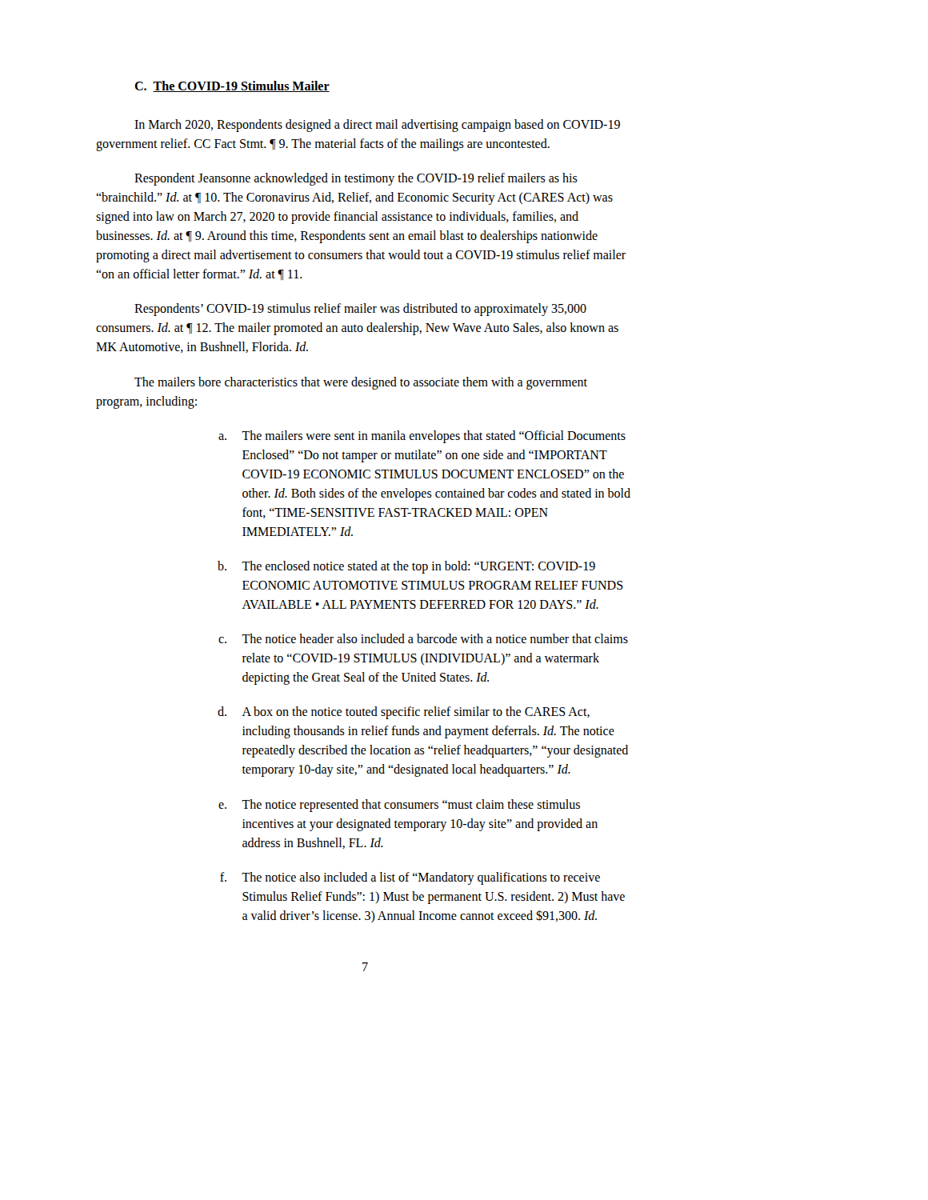C. The COVID-19 Stimulus Mailer
In March 2020, Respondents designed a direct mail advertising campaign based on COVID-19 government relief. CC Fact Stmt. ¶ 9. The material facts of the mailings are uncontested.
Respondent Jeansonne acknowledged in testimony the COVID-19 relief mailers as his “brainchild.” Id. at ¶ 10. The Coronavirus Aid, Relief, and Economic Security Act (CARES Act) was signed into law on March 27, 2020 to provide financial assistance to individuals, families, and businesses. Id. at ¶ 9. Around this time, Respondents sent an email blast to dealerships nationwide promoting a direct mail advertisement to consumers that would tout a COVID-19 stimulus relief mailer “on an official letter format.” Id. at ¶ 11.
Respondents’ COVID-19 stimulus relief mailer was distributed to approximately 35,000 consumers. Id. at ¶ 12. The mailer promoted an auto dealership, New Wave Auto Sales, also known as MK Automotive, in Bushnell, Florida. Id.
The mailers bore characteristics that were designed to associate them with a government program, including:
The mailers were sent in manila envelopes that stated “Official Documents Enclosed” “Do not tamper or mutilate” on one side and “IMPORTANT COVID-19 ECONOMIC STIMULUS DOCUMENT ENCLOSED” on the other. Id. Both sides of the envelopes contained bar codes and stated in bold font, “TIME-SENSITIVE FAST-TRACKED MAIL: OPEN IMMEDIATELY.” Id.
The enclosed notice stated at the top in bold: “URGENT: COVID-19 ECONOMIC AUTOMOTIVE STIMULUS PROGRAM RELIEF FUNDS AVAILABLE • ALL PAYMENTS DEFERRED FOR 120 DAYS.” Id.
The notice header also included a barcode with a notice number that claims relate to “COVID-19 STIMULUS (INDIVIDUAL)” and a watermark depicting the Great Seal of the United States. Id.
A box on the notice touted specific relief similar to the CARES Act, including thousands in relief funds and payment deferrals. Id. The notice repeatedly described the location as “relief headquarters,” “your designated temporary 10-day site,” and “designated local headquarters.” Id.
The notice represented that consumers “must claim these stimulus incentives at your designated temporary 10-day site” and provided an address in Bushnell, FL. Id.
The notice also included a list of “Mandatory qualifications to receive Stimulus Relief Funds”: 1) Must be permanent U.S. resident. 2) Must have a valid driver’s license. 3) Annual Income cannot exceed $91,300. Id.
7